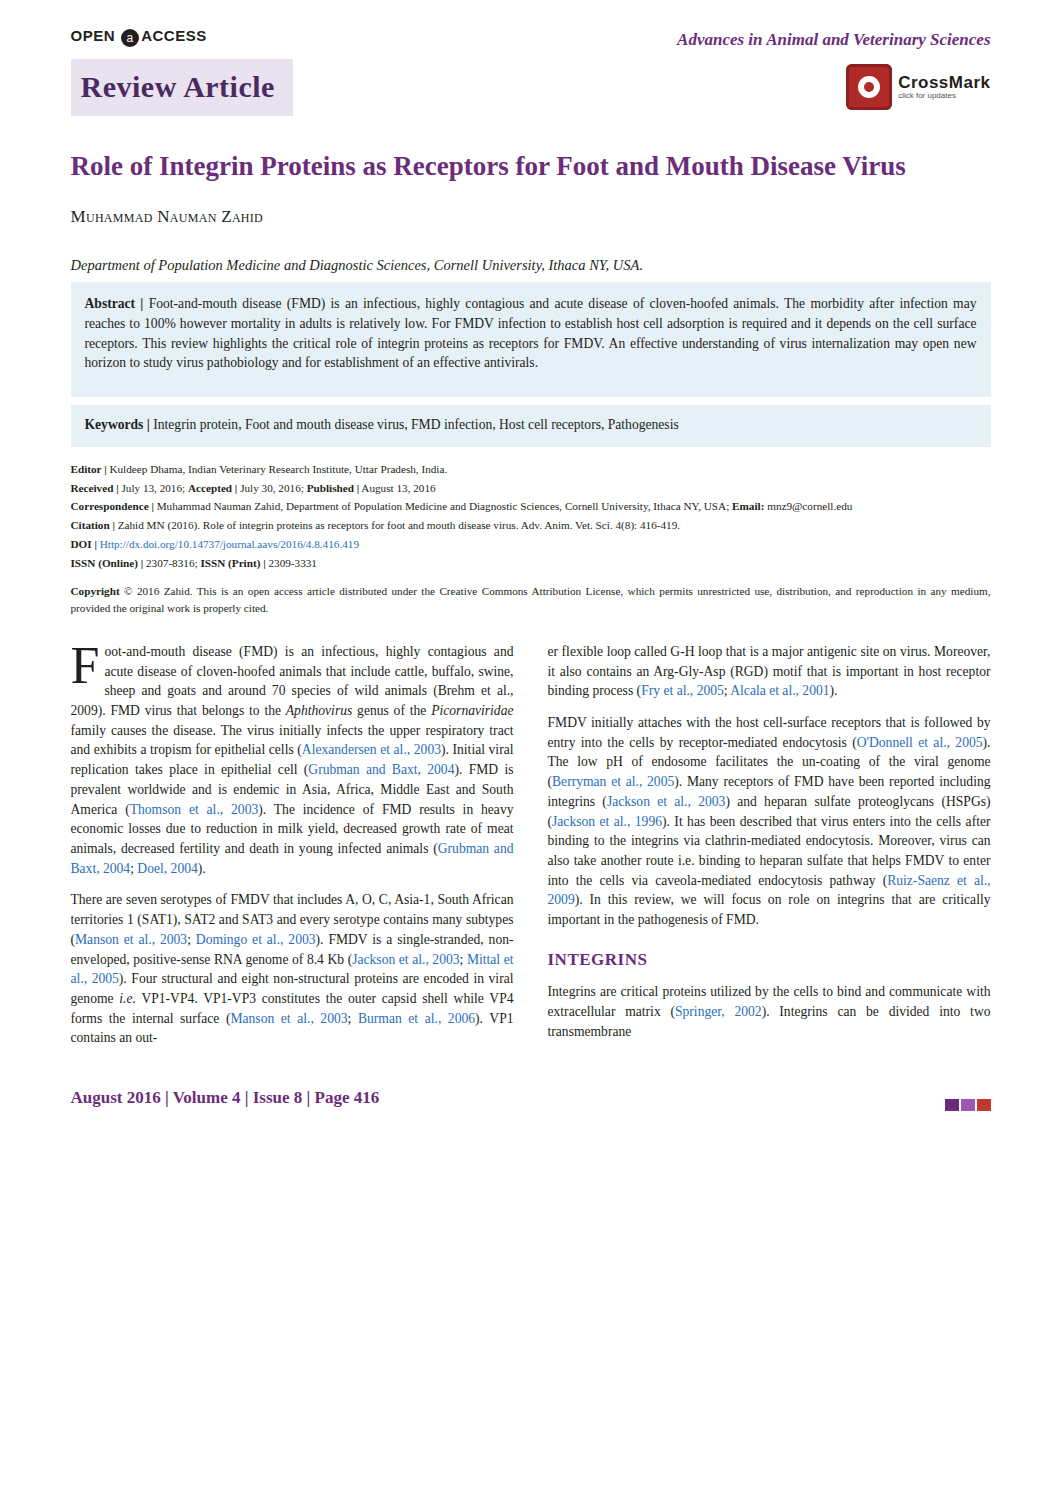OPEN aACCESS
Advances in Animal and Veterinary Sciences
Review Article
CrossMark
click for updates
Role of Integrin Proteins as Receptors for Foot and Mouth Disease Virus
Muhammad Nauman Zahid
Department of Population Medicine and Diagnostic Sciences, Cornell University, Ithaca NY, USA.
Abstract | Foot-and-mouth disease (FMD) is an infectious, highly contagious and acute disease of cloven-hoofed animals. The morbidity after infection may reaches to 100% however mortality in adults is relatively low. For FMDV infection to establish host cell adsorption is required and it depends on the cell surface receptors. This review highlights the critical role of integrin proteins as receptors for FMDV. An effective understanding of virus internalization may open new horizon to study virus pathobiology and for establishment of an effective antivirals.
Keywords | Integrin protein, Foot and mouth disease virus, FMD infection, Host cell receptors, Pathogenesis
Editor | Kuldeep Dhama, Indian Veterinary Research Institute, Uttar Pradesh, India.
Received | July 13, 2016; Accepted | July 30, 2016; Published | August 13, 2016
Correspondence | Muhammad Nauman Zahid, Department of Population Medicine and Diagnostic Sciences, Cornell University, Ithaca NY, USA; Email: mnz9@cornell.edu
Citation | Zahid MN (2016). Role of integrin proteins as receptors for foot and mouth disease virus. Adv. Anim. Vet. Sci. 4(8): 416-419.
DOI | Http://dx.doi.org/10.14737/journal.aavs/2016/4.8.416.419
ISSN (Online) | 2307-8316; ISSN (Print) | 2309-3331
Copyright © 2016 Zahid. This is an open access article distributed under the Creative Commons Attribution License, which permits unrestricted use, distribution, and reproduction in any medium, provided the original work is properly cited.
Foot-and-mouth disease (FMD) is an infectious, highly contagious and acute disease of cloven-hoofed animals that include cattle, buffalo, swine, sheep and goats and around 70 species of wild animals (Brehm et al., 2009). FMD virus that belongs to the Aphthovirus genus of the Picornaviridae family causes the disease. The virus initially infects the upper respiratory tract and exhibits a tropism for epithelial cells (Alexandersen et al., 2003). Initial viral replication takes place in epithelial cell (Grubman and Baxt, 2004). FMD is prevalent worldwide and is endemic in Asia, Africa, Middle East and South America (Thomson et al., 2003). The incidence of FMD results in heavy economic losses due to reduction in milk yield, decreased growth rate of meat animals, decreased fertility and death in young infected animals (Grubman and Baxt, 2004; Doel, 2004).
There are seven serotypes of FMDV that includes A, O, C, Asia-1, South African territories 1 (SAT1), SAT2 and SAT3 and every serotype contains many subtypes (Manson et al., 2003; Domingo et al., 2003). FMDV is a single-stranded, non-enveloped, positive-sense RNA genome of 8.4 Kb (Jackson et al., 2003; Mittal et al., 2005). Four structural and eight non-structural proteins are encoded in viral genome i.e. VP1-VP4. VP1-VP3 constitutes the outer capsid shell while VP4 forms the internal surface (Manson et al., 2003; Burman et al., 2006). VP1 contains an out-
er flexible loop called G-H loop that is a major antigenic site on virus. Moreover, it also contains an Arg-Gly-Asp (RGD) motif that is important in host receptor binding process (Fry et al., 2005; Alcala et al., 2001).
FMDV initially attaches with the host cell-surface receptors that is followed by entry into the cells by receptor-mediated endocytosis (O'Donnell et al., 2005). The low pH of endosome facilitates the un-coating of the viral genome (Berryman et al., 2005). Many receptors of FMD have been reported including integrins (Jackson et al., 2003) and heparan sulfate proteoglycans (HSPGs) (Jackson et al., 1996). It has been described that virus enters into the cells after binding to the integrins via clathrin-mediated endocytosis. Moreover, virus can also take another route i.e. binding to heparan sulfate that helps FMDV to enter into the cells via caveola-mediated endocytosis pathway (Ruiz-Saenz et al., 2009). In this review, we will focus on role on integrins that are critically important in the pathogenesis of FMD.
INTEGRINS
Integrins are critical proteins utilized by the cells to bind and communicate with extracellular matrix (Springer, 2002). Integrins can be divided into two transmembrane
August 2016 | Volume 4 | Issue 8 | Page 416